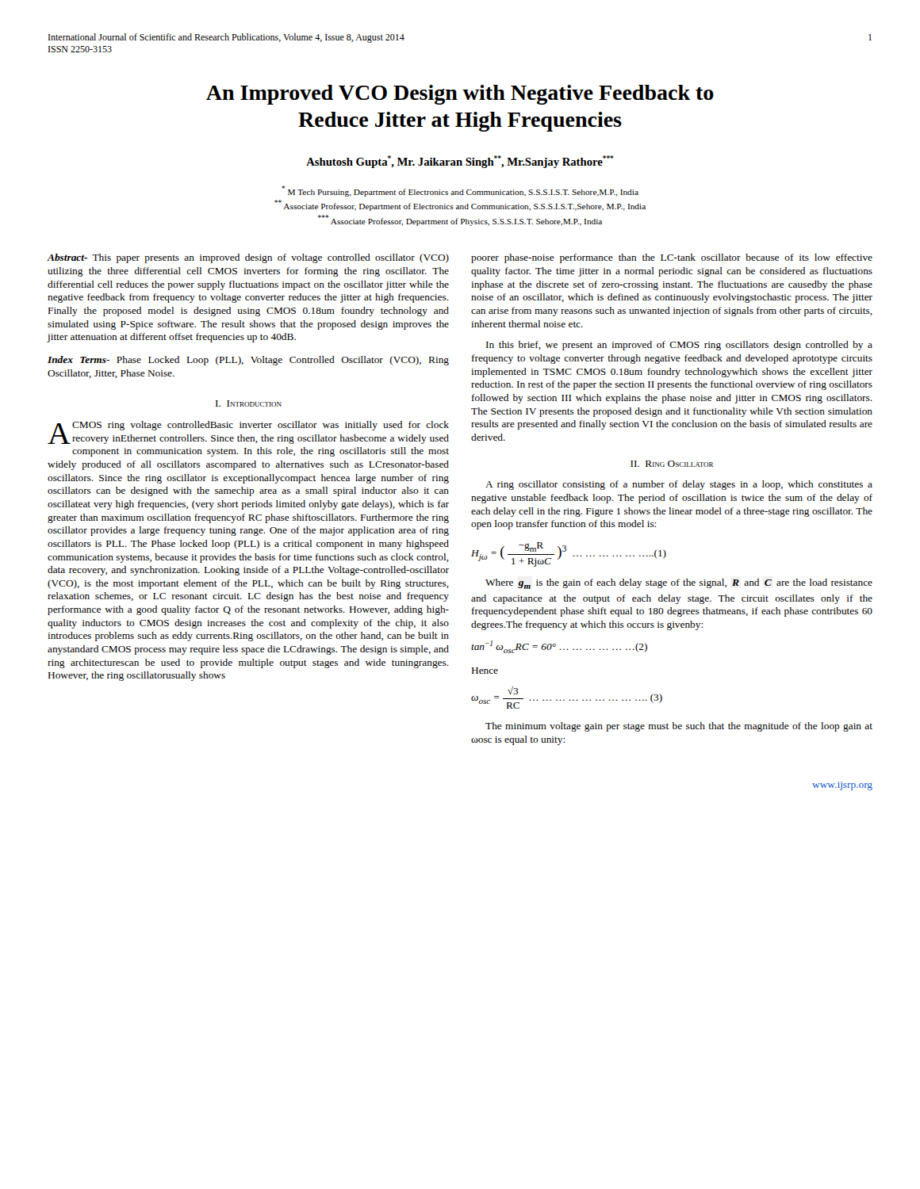International Journal of Scientific and Research Publications, Volume 4, Issue 8, August 2014
ISSN 2250-3153
1
An Improved VCO Design with Negative Feedback to
Reduce Jitter at High Frequencies
Ashutosh Gupta*, Mr. Jaikaran Singh**, Mr.Sanjay Rathore***
* M Tech Pursuing, Department of Electronics and Communication, S.S.S.I.S.T. Sehore,M.P., India
** Associate Professor, Department of Electronics and Communication, S.S.S.I.S.T.,Sehore, M.P., India
*** Associate Professor, Department of Physics, S.S.S.I.S.T. Sehore,M.P., India
Abstract- This paper presents an improved design of voltage controlled oscillator (VCO) utilizing the three differential cell CMOS inverters for forming the ring oscillator. The differential cell reduces the power supply fluctuations impact on the oscillator jitter while the negative feedback from frequency to voltage converter reduces the jitter at high frequencies. Finally the proposed model is designed using CMOS 0.18um foundry technology and simulated using P-Spice software. The result shows that the proposed design improves the jitter attenuation at different offset frequencies up to 40dB.
Index Terms- Phase Locked Loop (PLL), Voltage Controlled Oscillator (VCO), Ring Oscillator, Jitter, Phase Noise.
I. Introduction
ACMOS ring voltage controlledBasic inverter oscillator was initially used for clock recovery inEthernet controllers. Since then, the ring oscillator hasbecome a widely used component in communication system. In this role, the ring oscillatoris still the most widely produced of all oscillators ascompared to alternatives such as LCresonator-based oscillators. Since the ring oscillator is exceptionallycompact hencea large number of ring oscillators can be designed with the samechip area as a small spiral inductor also it can oscillateat very high frequencies, (very short periods limited onlyby gate delays), which is far greater than maximum oscillation frequencyof RC phase shiftoscillators. Furthermore the ring oscillator provides a large frequency tuning range. One of the major application area of ring oscillators is PLL. The Phase locked loop (PLL) is a critical component in many highspeed communication systems, because it provides the basis for time functions such as clock control, data recovery, and synchronization. Looking inside of a PLLthe Voltage-controlled-oscillator (VCO), is the most important element of the PLL, which can be built by Ring structures, relaxation schemes, or LC resonant circuit. LC design has the best noise and frequency performance with a good quality factor Q of the resonant networks. However, adding high-quality inductors to CMOS design increases the cost and complexity of the chip, it also introduces problems such as eddy currents.Ring oscillators, on the other hand, can be built in anystandard CMOS process may require less space die LCdrawings. The design is simple, and ring architecturescan be used to provide multiple output stages and wide tuningranges. However, the ring oscillatorusually shows
poorer phase-noise performance than the LC-tank oscillator because of its low effective quality factor. The time jitter in a normal periodic signal can be considered as fluctuations inphase at the discrete set of zero-crossing instant. The fluctuations are causedby the phase noise of an oscillator, which is defined as continuously evolvingstochastic process. The jitter can arise from many reasons such as unwanted injection of signals from other parts of circuits, inherent thermal noise etc.
In this brief, we present an improved of CMOS ring oscillators design controlled by a frequency to voltage converter through negative feedback and developed aprototype circuits implemented in TSMC CMOS 0.18um foundry technologywhich shows the excellent jitter reduction. In rest of the paper the section II presents the functional overview of ring oscillators followed by section III which explains the phase noise and jitter in CMOS ring oscillators. The Section IV presents the proposed design and it functionality while Vth section simulation results are presented and finally section VI the conclusion on the basis of simulated results are derived.
II. Ring Oscillator
A ring oscillator consisting of a number of delay stages in a loop, which constitutes a negative unstable feedback loop. The period of oscillation is twice the sum of the delay of each delay cell in the ring. Figure 1 shows the linear model of a three-stage ring oscillator. The open loop transfer function of this model is:
Hjω = ( −gmR 1 + RjωC )3 … … … … … …..(1)
Where gm is the gain of each delay stage of the signal, R and C are the load resistance and capacitance at the output of each delay stage. The circuit oscillates only if the frequencydependent phase shift equal to 180 degrees thatmeans, if each phase contributes 60 degrees.The frequency at which this occurs is givenby:
tan−1 ωoscRC = 60° … … … … … …(2)
Hence
ωosc = √3 RC … … … … … … … … …. (3)
The minimum voltage gain per stage must be such that the magnitude of the loop gain at ωosc is equal to unity:
www.ijsrp.org